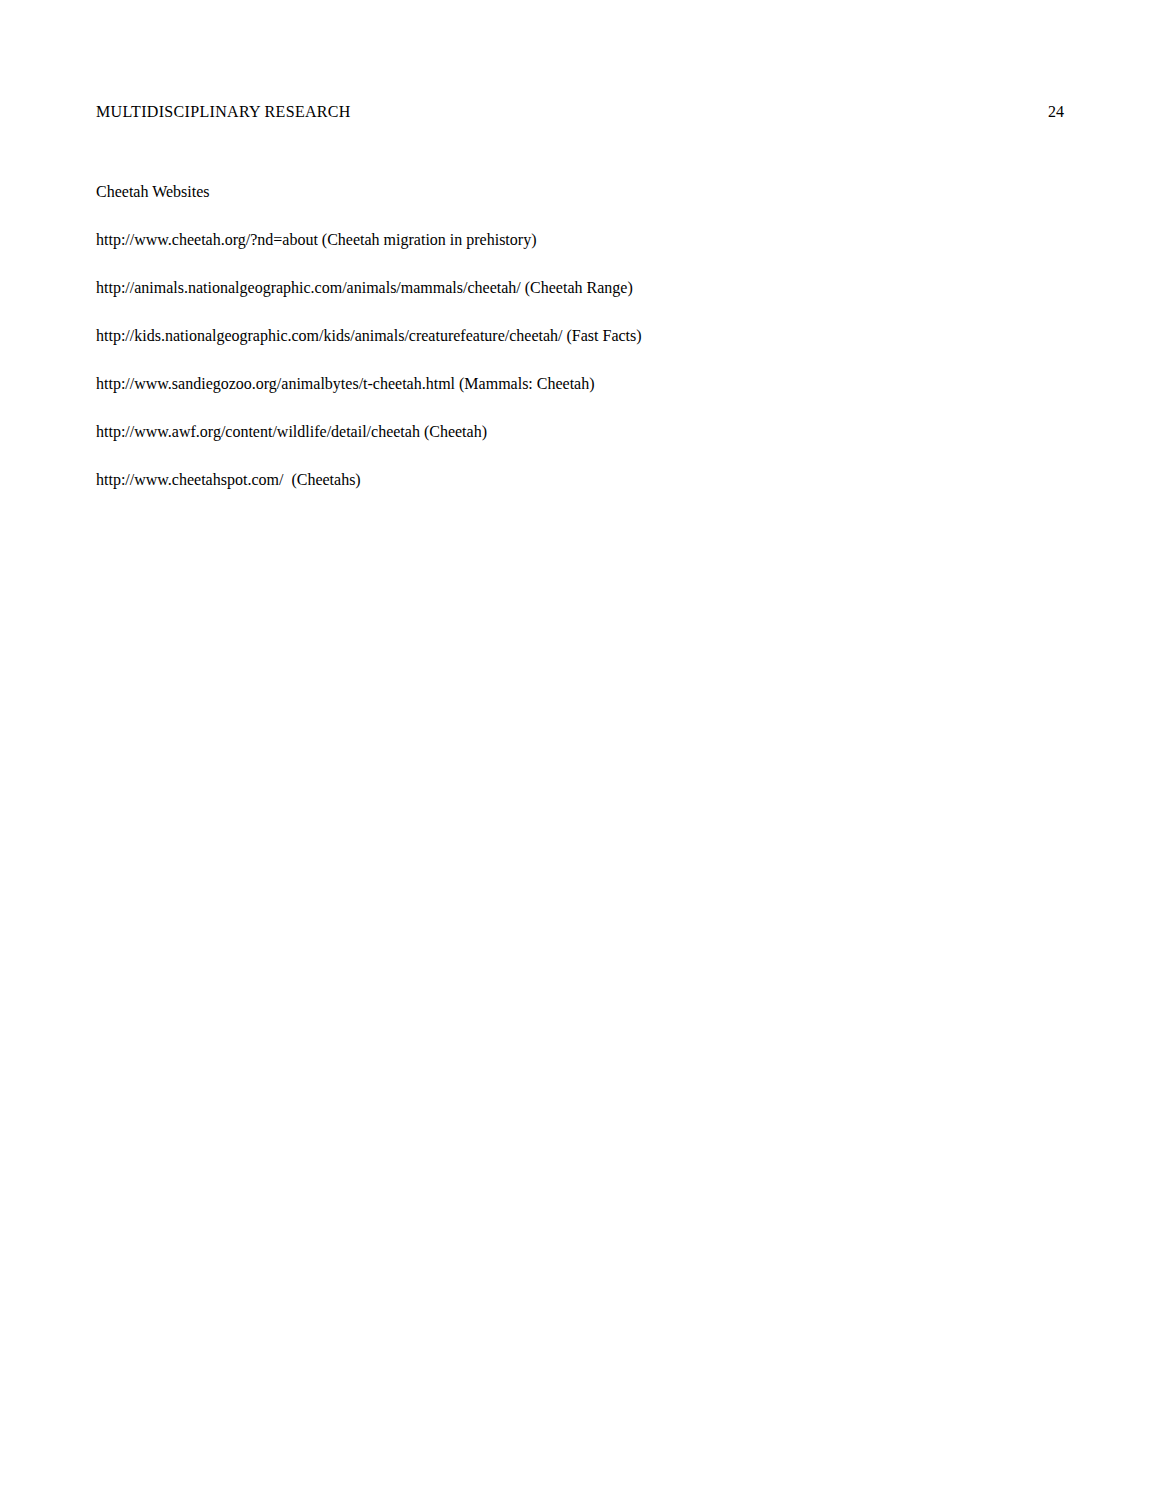Multidisciplinary Research 24
Cheetah Websites
http://www.cheetah.org/?nd=about (Cheetah migration in prehistory)
http://animals.nationalgeographic.com/animals/mammals/cheetah/ (Cheetah Range)
http://kids.nationalgeographic.com/kids/animals/creaturefeature/cheetah/ (Fast Facts)
http://www.sandiegozoo.org/animalbytes/t-cheetah.html (Mammals: Cheetah)
http://www.awf.org/content/wildlife/detail/cheetah (Cheetah)
http://www.cheetahspot.com/ (Cheetahs)